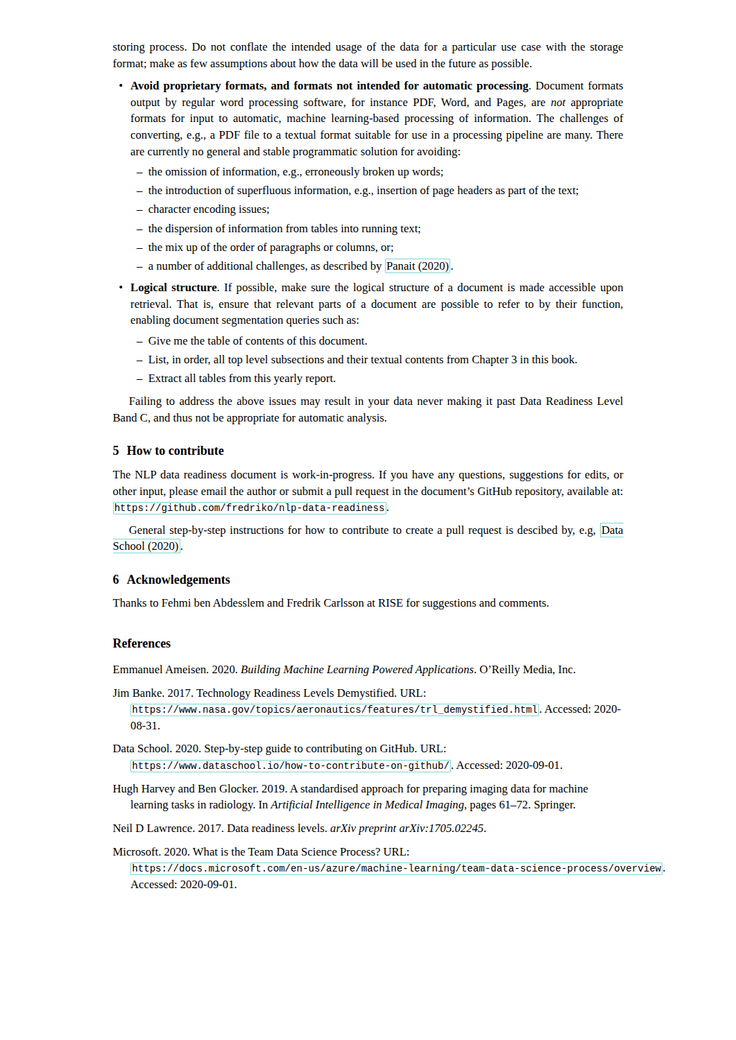storing process. Do not conflate the intended usage of the data for a particular use case with the storage format; make as few assumptions about how the data will be used in the future as possible.
Avoid proprietary formats, and formats not intended for automatic processing. Document formats output by regular word processing software, for instance PDF, Word, and Pages, are not appropriate formats for input to automatic, machine learning-based processing of information. The challenges of converting, e.g., a PDF file to a textual format suitable for use in a processing pipeline are many. There are currently no general and stable programmatic solution for avoiding:
the omission of information, e.g., erroneously broken up words;
the introduction of superfluous information, e.g., insertion of page headers as part of the text;
character encoding issues;
the dispersion of information from tables into running text;
the mix up of the order of paragraphs or columns, or;
a number of additional challenges, as described by Panait (2020).
Logical structure. If possible, make sure the logical structure of a document is made accessible upon retrieval. That is, ensure that relevant parts of a document are possible to refer to by their function, enabling document segmentation queries such as:
Give me the table of contents of this document.
List, in order, all top level subsections and their textual contents from Chapter 3 in this book.
Extract all tables from this yearly report.
Failing to address the above issues may result in your data never making it past Data Readiness Level Band C, and thus not be appropriate for automatic analysis.
5 How to contribute
The NLP data readiness document is work-in-progress. If you have any questions, suggestions for edits, or other input, please email the author or submit a pull request in the document’s GitHub repository, available at: https://github.com/fredriko/nlp-data-readiness.
General step-by-step instructions for how to contribute to create a pull request is descibed by, e.g, Data School (2020).
6 Acknowledgements
Thanks to Fehmi ben Abdesslem and Fredrik Carlsson at RISE for suggestions and comments.
References
Emmanuel Ameisen. 2020. Building Machine Learning Powered Applications. O’Reilly Media, Inc.
Jim Banke. 2017. Technology Readiness Levels Demystified. URL: https://www.nasa.gov/topics/aeronautics/features/trl_demystified.html. Accessed: 2020-08-31.
Data School. 2020. Step-by-step guide to contributing on GitHub. URL: https://www.dataschool.io/how-to-contribute-on-github/. Accessed: 2020-09-01.
Hugh Harvey and Ben Glocker. 2019. A standardised approach for preparing imaging data for machine learning tasks in radiology. In Artificial Intelligence in Medical Imaging, pages 61–72. Springer.
Neil D Lawrence. 2017. Data readiness levels. arXiv preprint arXiv:1705.02245.
Microsoft. 2020. What is the Team Data Science Process? URL: https://docs.microsoft.com/en-us/azure/machine-learning/team-data-science-process/overview. Accessed: 2020-09-01.
Panait. 2020.